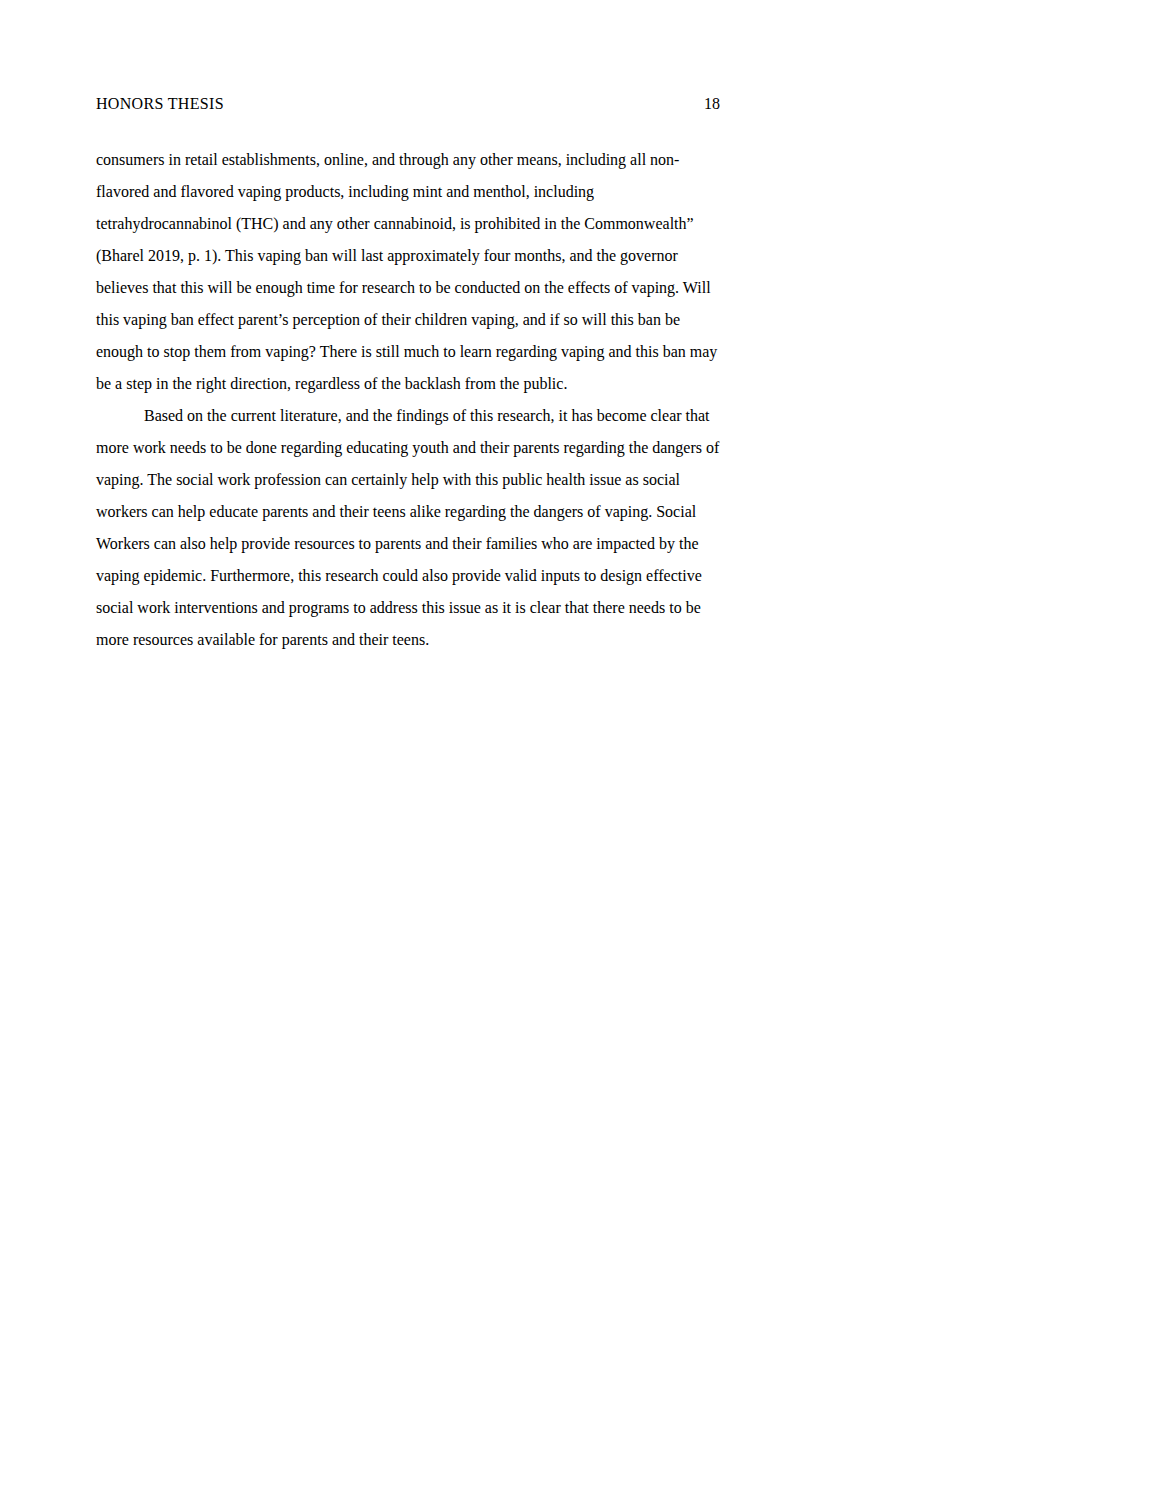Honors Thesis 18
consumers in retail establishments, online, and through any other means, including all non-flavored and flavored vaping products, including mint and menthol, including tetrahydrocannabinol (THC) and any other cannabinoid, is prohibited in the Commonwealth” (Bharel 2019, p. 1). This vaping ban will last approximately four months, and the governor believes that this will be enough time for research to be conducted on the effects of vaping. Will this vaping ban effect parent’s perception of their children vaping, and if so will this ban be enough to stop them from vaping? There is still much to learn regarding vaping and this ban may be a step in the right direction, regardless of the backlash from the public.
Based on the current literature, and the findings of this research, it has become clear that more work needs to be done regarding educating youth and their parents regarding the dangers of vaping. The social work profession can certainly help with this public health issue as social workers can help educate parents and their teens alike regarding the dangers of vaping. Social Workers can also help provide resources to parents and their families who are impacted by the vaping epidemic. Furthermore, this research could also provide valid inputs to design effective social work interventions and programs to address this issue as it is clear that there needs to be more resources available for parents and their teens.